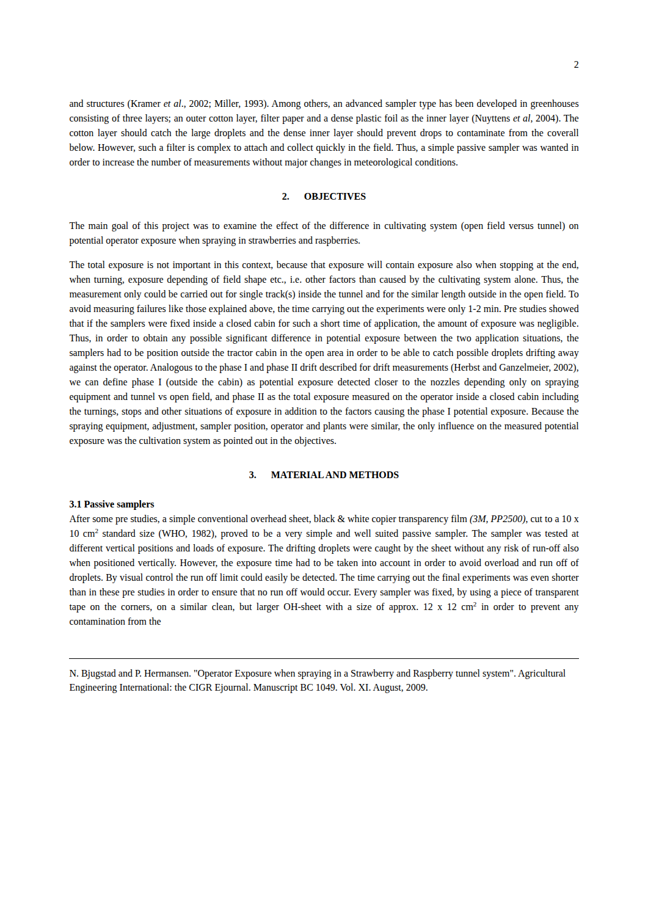2
and structures (Kramer et al., 2002; Miller, 1993). Among others, an advanced sampler type has been developed in greenhouses consisting of three layers; an outer cotton layer, filter paper and a dense plastic foil as the inner layer (Nuyttens et al, 2004). The cotton layer should catch the large droplets and the dense inner layer should prevent drops to contaminate from the coverall below. However, such a filter is complex to attach and collect quickly in the field. Thus, a simple passive sampler was wanted in order to increase the number of measurements without major changes in meteorological conditions.
2. OBJECTIVES
The main goal of this project was to examine the effect of the difference in cultivating system (open field versus tunnel) on potential operator exposure when spraying in strawberries and raspberries.
The total exposure is not important in this context, because that exposure will contain exposure also when stopping at the end, when turning, exposure depending of field shape etc., i.e. other factors than caused by the cultivating system alone. Thus, the measurement only could be carried out for single track(s) inside the tunnel and for the similar length outside in the open field. To avoid measuring failures like those explained above, the time carrying out the experiments were only 1-2 min. Pre studies showed that if the samplers were fixed inside a closed cabin for such a short time of application, the amount of exposure was negligible. Thus, in order to obtain any possible significant difference in potential exposure between the two application situations, the samplers had to be position outside the tractor cabin in the open area in order to be able to catch possible droplets drifting away against the operator. Analogous to the phase I and phase II drift described for drift measurements (Herbst and Ganzelmeier, 2002), we can define phase I (outside the cabin) as potential exposure detected closer to the nozzles depending only on spraying equipment and tunnel vs open field, and phase II as the total exposure measured on the operator inside a closed cabin including the turnings, stops and other situations of exposure in addition to the factors causing the phase I potential exposure. Because the spraying equipment, adjustment, sampler position, operator and plants were similar, the only influence on the measured potential exposure was the cultivation system as pointed out in the objectives.
3. MATERIAL AND METHODS
3.1 Passive samplers
After some pre studies, a simple conventional overhead sheet, black & white copier transparency film (3M, PP2500), cut to a 10 x 10 cm2 standard size (WHO, 1982), proved to be a very simple and well suited passive sampler. The sampler was tested at different vertical positions and loads of exposure. The drifting droplets were caught by the sheet without any risk of run-off also when positioned vertically. However, the exposure time had to be taken into account in order to avoid overload and run off of droplets. By visual control the run off limit could easily be detected. The time carrying out the final experiments was even shorter than in these pre studies in order to ensure that no run off would occur. Every sampler was fixed, by using a piece of transparent tape on the corners, on a similar clean, but larger OH-sheet with a size of approx. 12 x 12 cm2 in order to prevent any contamination from the
N. Bjugstad and P. Hermansen. "Operator Exposure when spraying in a Strawberry and Raspberry tunnel system". Agricultural Engineering International: the CIGR Ejournal. Manuscript BC 1049. Vol. XI. August, 2009.